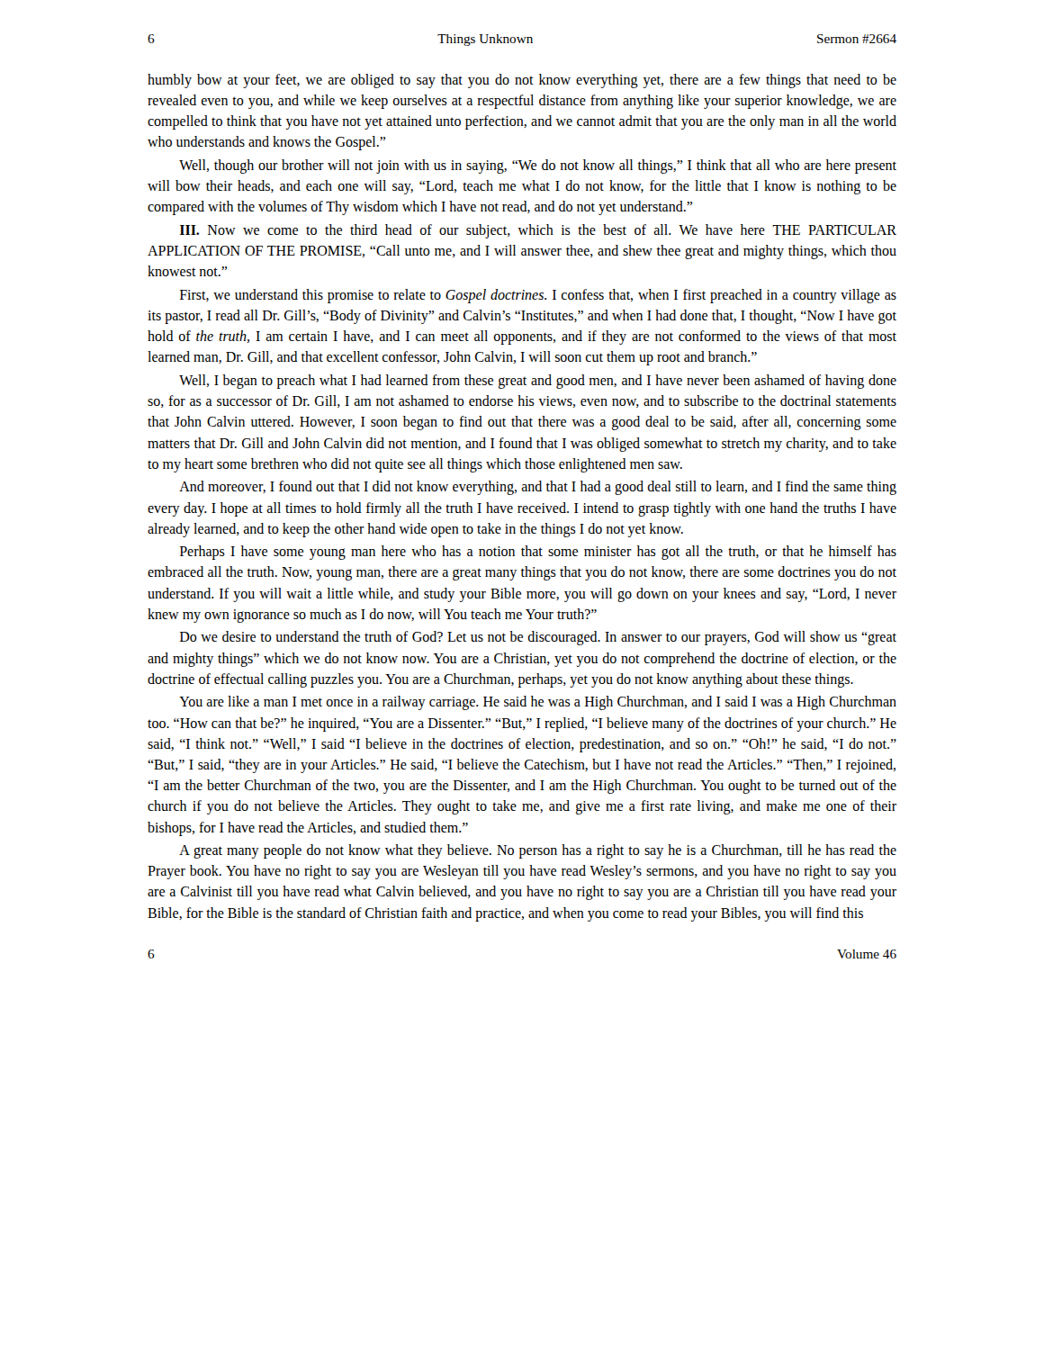6 Things Unknown Sermon #2664
humbly bow at your feet, we are obliged to say that you do not know everything yet, there are a few things that need to be revealed even to you, and while we keep ourselves at a respectful distance from anything like your superior knowledge, we are compelled to think that you have not yet attained unto perfection, and we cannot admit that you are the only man in all the world who understands and knows the Gospel.”
Well, though our brother will not join with us in saying, “We do not know all things,” I think that all who are here present will bow their heads, and each one will say, “Lord, teach me what I do not know, for the little that I know is nothing to be compared with the volumes of Thy wisdom which I have not read, and do not yet understand.”
III. Now we come to the third head of our subject, which is the best of all. We have here THE PARTICULAR APPLICATION OF THE PROMISE, “Call unto me, and I will answer thee, and shew thee great and mighty things, which thou knowest not.”
First, we understand this promise to relate to Gospel doctrines. I confess that, when I first preached in a country village as its pastor, I read all Dr. Gill’s, “Body of Divinity” and Calvin’s “Institutes,” and when I had done that, I thought, “Now I have got hold of the truth, I am certain I have, and I can meet all opponents, and if they are not conformed to the views of that most learned man, Dr. Gill, and that excellent confessor, John Calvin, I will soon cut them up root and branch.”
Well, I began to preach what I had learned from these great and good men, and I have never been ashamed of having done so, for as a successor of Dr. Gill, I am not ashamed to endorse his views, even now, and to subscribe to the doctrinal statements that John Calvin uttered. However, I soon began to find out that there was a good deal to be said, after all, concerning some matters that Dr. Gill and John Calvin did not mention, and I found that I was obliged somewhat to stretch my charity, and to take to my heart some brethren who did not quite see all things which those enlightened men saw.
And moreover, I found out that I did not know everything, and that I had a good deal still to learn, and I find the same thing every day. I hope at all times to hold firmly all the truth I have received. I intend to grasp tightly with one hand the truths I have already learned, and to keep the other hand wide open to take in the things I do not yet know.
Perhaps I have some young man here who has a notion that some minister has got all the truth, or that he himself has embraced all the truth. Now, young man, there are a great many things that you do not know, there are some doctrines you do not understand. If you will wait a little while, and study your Bible more, you will go down on your knees and say, “Lord, I never knew my own ignorance so much as I do now, will You teach me Your truth?”
Do we desire to understand the truth of God? Let us not be discouraged. In answer to our prayers, God will show us “great and mighty things” which we do not know now. You are a Christian, yet you do not comprehend the doctrine of election, or the doctrine of effectual calling puzzles you. You are a Churchman, perhaps, yet you do not know anything about these things.
You are like a man I met once in a railway carriage. He said he was a High Churchman, and I said I was a High Churchman too. “How can that be?” he inquired, “You are a Dissenter.” “But,” I replied, “I believe many of the doctrines of your church.” He said, “I think not.” “Well,” I said “I believe in the doctrines of election, predestination, and so on.” “Oh!” he said, “I do not.” “But,” I said, “they are in your Articles.” He said, “I believe the Catechism, but I have not read the Articles.” “Then,” I rejoined, “I am the better Churchman of the two, you are the Dissenter, and I am the High Churchman. You ought to be turned out of the church if you do not believe the Articles. They ought to take me, and give me a first rate living, and make me one of their bishops, for I have read the Articles, and studied them.”
A great many people do not know what they believe. No person has a right to say he is a Churchman, till he has read the Prayer book. You have no right to say you are Wesleyan till you have read Wesley’s sermons, and you have no right to say you are a Calvinist till you have read what Calvin believed, and you have no right to say you are a Christian till you have read your Bible, for the Bible is the standard of Christian faith and practice, and when you come to read your Bibles, you will find this
6 Volume 46